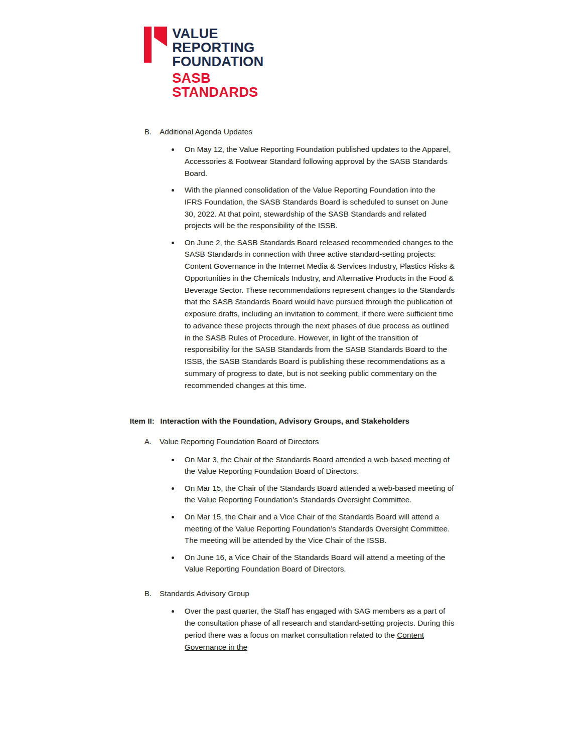VALUE
REPORTING
FOUNDATION
SASB
STANDARDS
Additional Agenda Updates
On May 12, the Value Reporting Foundation published updates to the Apparel, Accessories & Footwear Standard following approval by the SASB Standards Board.
With the planned consolidation of the Value Reporting Foundation into the IFRS Foundation, the SASB Standards Board is scheduled to sunset on June 30, 2022. At that point, stewardship of the SASB Standards and related projects will be the responsibility of the ISSB.
On June 2, the SASB Standards Board released recommended changes to the SASB Standards in connection with three active standard-setting projects: Content Governance in the Internet Media & Services Industry, Plastics Risks & Opportunities in the Chemicals Industry, and Alternative Products in the Food & Beverage Sector. These recommendations represent changes to the Standards that the SASB Standards Board would have pursued through the publication of exposure drafts, including an invitation to comment, if there were sufficient time to advance these projects through the next phases of due process as outlined in the SASB Rules of Procedure. However, in light of the transition of responsibility for the SASB Standards from the SASB Standards Board to the ISSB, the SASB Standards Board is publishing these recommendations as a summary of progress to date, but is not seeking public commentary on the recommended changes at this time.
Item II: Interaction with the Foundation, Advisory Groups, and Stakeholders
Value Reporting Foundation Board of Directors
On Mar 3, the Chair of the Standards Board attended a web-based meeting of the Value Reporting Foundation Board of Directors.
On Mar 15, the Chair of the Standards Board attended a web-based meeting of the Value Reporting Foundation’s Standards Oversight Committee.
On Mar 15, the Chair and a Vice Chair of the Standards Board will attend a meeting of the Value Reporting Foundation’s Standards Oversight Committee. The meeting will be attended by the Vice Chair of the ISSB.
On June 16, a Vice Chair of the Standards Board will attend a meeting of the Value Reporting Foundation Board of Directors.
Standards Advisory Group
Over the past quarter, the Staff has engaged with SAG members as a part of the consultation phase of all research and standard-setting projects. During this period there was a focus on market consultation related to the Content Governance in the